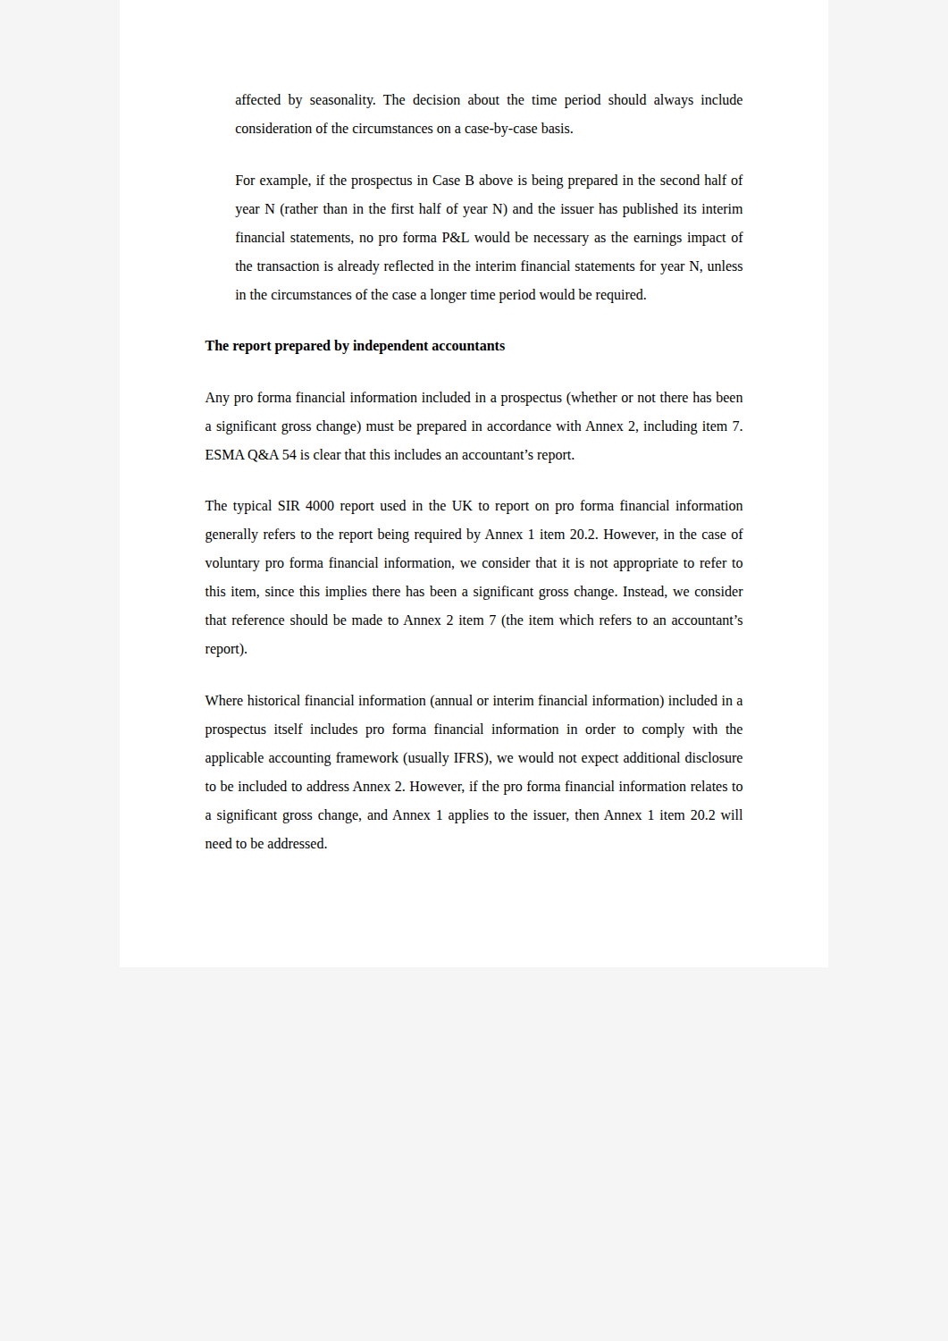affected by seasonality. The decision about the time period should always include consideration of the circumstances on a case-by-case basis.
For example, if the prospectus in Case B above is being prepared in the second half of year N (rather than in the first half of year N) and the issuer has published its interim financial statements, no pro forma P&L would be necessary as the earnings impact of the transaction is already reflected in the interim financial statements for year N, unless in the circumstances of the case a longer time period would be required.
The report prepared by independent accountants
Any pro forma financial information included in a prospectus (whether or not there has been a significant gross change) must be prepared in accordance with Annex 2, including item 7. ESMA Q&A 54 is clear that this includes an accountant’s report.
The typical SIR 4000 report used in the UK to report on pro forma financial information generally refers to the report being required by Annex 1 item 20.2. However, in the case of voluntary pro forma financial information, we consider that it is not appropriate to refer to this item, since this implies there has been a significant gross change. Instead, we consider that reference should be made to Annex 2 item 7 (the item which refers to an accountant’s report).
Where historical financial information (annual or interim financial information) included in a prospectus itself includes pro forma financial information in order to comply with the applicable accounting framework (usually IFRS), we would not expect additional disclosure to be included to address Annex 2. However, if the pro forma financial information relates to a significant gross change, and Annex 1 applies to the issuer, then Annex 1 item 20.2 will need to be addressed.